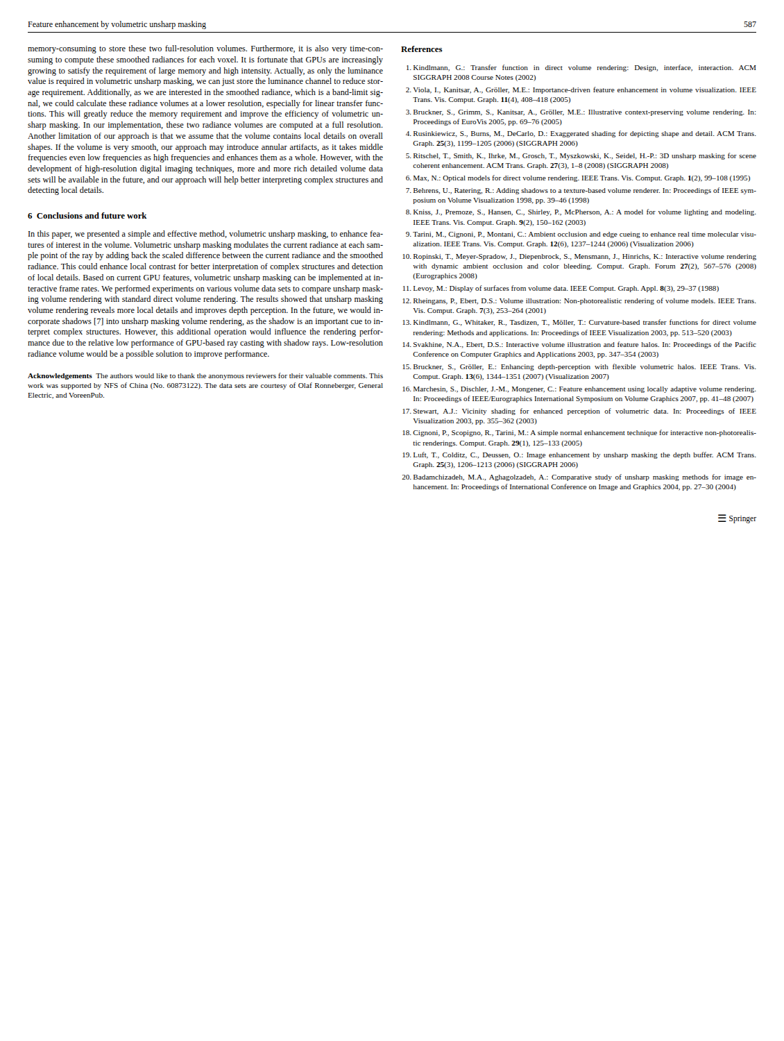Feature enhancement by volumetric unsharp masking 587
memory-consuming to store these two full-resolution volumes. Furthermore, it is also very time-consuming to compute these smoothed radiances for each voxel. It is fortunate that GPUs are increasingly growing to satisfy the requirement of large memory and high intensity. Actually, as only the luminance value is required in volumetric unsharp masking, we can just store the luminance channel to reduce storage requirement. Additionally, as we are interested in the smoothed radiance, which is a band-limit signal, we could calculate these radiance volumes at a lower resolution, especially for linear transfer functions. This will greatly reduce the memory requirement and improve the efficiency of volumetric unsharp masking. In our implementation, these two radiance volumes are computed at a full resolution. Another limitation of our approach is that we assume that the volume contains local details on overall shapes. If the volume is very smooth, our approach may introduce annular artifacts, as it takes middle frequencies even low frequencies as high frequencies and enhances them as a whole. However, with the development of high-resolution digital imaging techniques, more and more rich detailed volume data sets will be available in the future, and our approach will help better interpreting complex structures and detecting local details.
6 Conclusions and future work
In this paper, we presented a simple and effective method, volumetric unsharp masking, to enhance features of interest in the volume. Volumetric unsharp masking modulates the current radiance at each sample point of the ray by adding back the scaled difference between the current radiance and the smoothed radiance. This could enhance local contrast for better interpretation of complex structures and detection of local details. Based on current GPU features, volumetric unsharp masking can be implemented at interactive frame rates. We performed experiments on various volume data sets to compare unsharp masking volume rendering with standard direct volume rendering. The results showed that unsharp masking volume rendering reveals more local details and improves depth perception. In the future, we would incorporate shadows [7] into unsharp masking volume rendering, as the shadow is an important cue to interpret complex structures. However, this additional operation would influence the rendering performance due to the relative low performance of GPU-based ray casting with shadow rays. Low-resolution radiance volume would be a possible solution to improve performance.
Acknowledgements The authors would like to thank the anonymous reviewers for their valuable comments. This work was supported by NFS of China (No. 60873122). The data sets are courtesy of Olaf Ronneberger, General Electric, and VoreenPub.
References
Kindlmann, G.: Transfer function in direct volume rendering: Design, interface, interaction. ACM SIGGRAPH 2008 Course Notes (2002)
Viola, I., Kanitsar, A., Gröller, M.E.: Importance-driven feature enhancement in volume visualization. IEEE Trans. Vis. Comput. Graph. 11(4), 408–418 (2005)
Bruckner, S., Grimm, S., Kanitsar, A., Gröller, M.E.: Illustrative context-preserving volume rendering. In: Proceedings of EuroVis 2005, pp. 69–76 (2005)
Rusinkiewicz, S., Burns, M., DeCarlo, D.: Exaggerated shading for depicting shape and detail. ACM Trans. Graph. 25(3), 1199–1205 (2006) (SIGGRAPH 2006)
Ritschel, T., Smith, K., Ihrke, M., Grosch, T., Myszkowski, K., Seidel, H.-P.: 3D unsharp masking for scene coherent enhancement. ACM Trans. Graph. 27(3), 1–8 (2008) (SIGGRAPH 2008)
Max, N.: Optical models for direct volume rendering. IEEE Trans. Vis. Comput. Graph. 1(2), 99–108 (1995)
Behrens, U., Ratering, R.: Adding shadows to a texture-based volume renderer. In: Proceedings of IEEE symposium on Volume Visualization 1998, pp. 39–46 (1998)
Kniss, J., Premoze, S., Hansen, C., Shirley, P., McPherson, A.: A model for volume lighting and modeling. IEEE Trans. Vis. Comput. Graph. 9(2), 150–162 (2003)
Tarini, M., Cignoni, P., Montani, C.: Ambient occlusion and edge cueing to enhance real time molecular visualization. IEEE Trans. Vis. Comput. Graph. 12(6), 1237–1244 (2006) (Visualization 2006)
Ropinski, T., Meyer-Spradow, J., Diepenbrock, S., Mensmann, J., Hinrichs, K.: Interactive volume rendering with dynamic ambient occlusion and color bleeding. Comput. Graph. Forum 27(2), 567–576 (2008) (Eurographics 2008)
Levoy, M.: Display of surfaces from volume data. IEEE Comput. Graph. Appl. 8(3), 29–37 (1988)
Rheingans, P., Ebert, D.S.: Volume illustration: Non-photorealistic rendering of volume models. IEEE Trans. Vis. Comput. Graph. 7(3), 253–264 (2001)
Kindlmann, G., Whitaker, R., Tasdizen, T., Möller, T.: Curvature-based transfer functions for direct volume rendering: Methods and applications. In: Proceedings of IEEE Visualization 2003, pp. 513–520 (2003)
Svakhine, N.A., Ebert, D.S.: Interactive volume illustration and feature halos. In: Proceedings of the Pacific Conference on Computer Graphics and Applications 2003, pp. 347–354 (2003)
Bruckner, S., Gröller, E.: Enhancing depth-perception with flexible volumetric halos. IEEE Trans. Vis. Comput. Graph. 13(6), 1344–1351 (2007) (Visualization 2007)
Marchesin, S., Dischler, J.-M., Mongener, C.: Feature enhancement using locally adaptive volume rendering. In: Proceedings of IEEE/Eurographics International Symposium on Volume Graphics 2007, pp. 41–48 (2007)
Stewart, A.J.: Vicinity shading for enhanced perception of volumetric data. In: Proceedings of IEEE Visualization 2003, pp. 355–362 (2003)
Cignoni, P., Scopigno, R., Tarini, M.: A simple normal enhancement technique for interactive non-photorealistic renderings. Comput. Graph. 29(1), 125–133 (2005)
Luft, T., Colditz, C., Deussen, O.: Image enhancement by unsharp masking the depth buffer. ACM Trans. Graph. 25(3), 1206–1213 (2006) (SIGGRAPH 2006)
Badamchizadeh, M.A., Aghagolzadeh, A.: Comparative study of unsharp masking methods for image enhancement. In: Proceedings of International Conference on Image and Graphics 2004, pp. 27–30 (2004)
☰ Springer